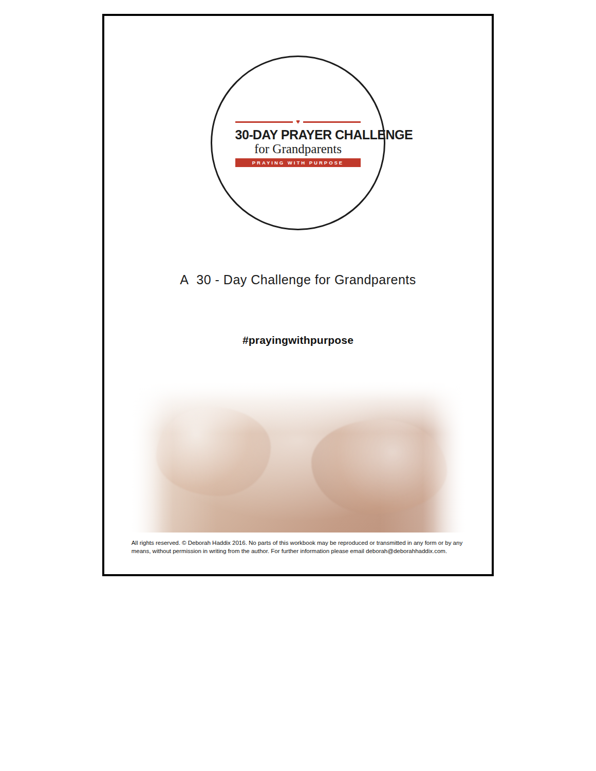♥
30-DAY PRAYER CHALLENGE
for Grandparents
Praying with Purpose
A 30 - Day Challenge for Grandparents
#prayingwithpurpose
All rights reserved. © Deborah Haddix 2016. No parts of this workbook may be reproduced or transmitted in any form or by any means, without permission in writing from the author. For further information please email deborah@deborahhaddix.com.